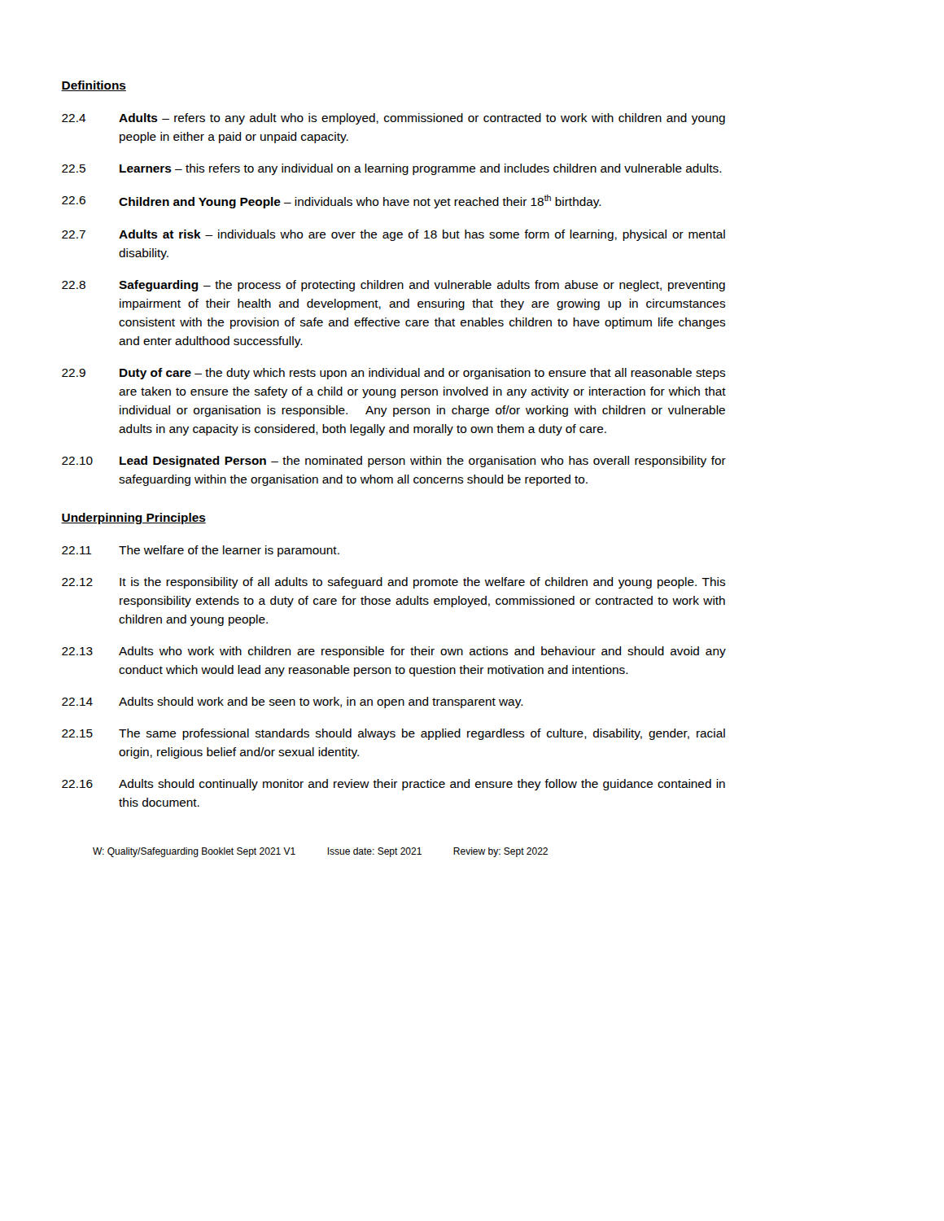Definitions
22.4
Adults – refers to any adult who is employed, commissioned or contracted to work with children and young people in either a paid or unpaid capacity.
22.5
Learners – this refers to any individual on a learning programme and includes children and vulnerable adults.
22.6
Children and Young People – individuals who have not yet reached their 18th birthday.
22.7
Adults at risk – individuals who are over the age of 18 but has some form of learning, physical or mental disability.
22.8
Safeguarding – the process of protecting children and vulnerable adults from abuse or neglect, preventing impairment of their health and development, and ensuring that they are growing up in circumstances consistent with the provision of safe and effective care that enables children to have optimum life changes and enter adulthood successfully.
22.9
Duty of care – the duty which rests upon an individual and or organisation to ensure that all reasonable steps are taken to ensure the safety of a child or young person involved in any activity or interaction for which that individual or organisation is responsible. Any person in charge of/or working with children or vulnerable adults in any capacity is considered, both legally and morally to own them a duty of care.
22.10
Lead Designated Person – the nominated person within the organisation who has overall responsibility for safeguarding within the organisation and to whom all concerns should be reported to.
Underpinning Principles
22.11
The welfare of the learner is paramount.
22.12
It is the responsibility of all adults to safeguard and promote the welfare of children and young people. This responsibility extends to a duty of care for those adults employed, commissioned or contracted to work with children and young people.
22.13
Adults who work with children are responsible for their own actions and behaviour and should avoid any conduct which would lead any reasonable person to question their motivation and intentions.
22.14
Adults should work and be seen to work, in an open and transparent way.
22.15
The same professional standards should always be applied regardless of culture, disability, gender, racial origin, religious belief and/or sexual identity.
22.16
Adults should continually monitor and review their practice and ensure they follow the guidance contained in this document.
W: Quality/Safeguarding Booklet Sept 2021 V1 Issue date: Sept 2021 Review by: Sept 2022